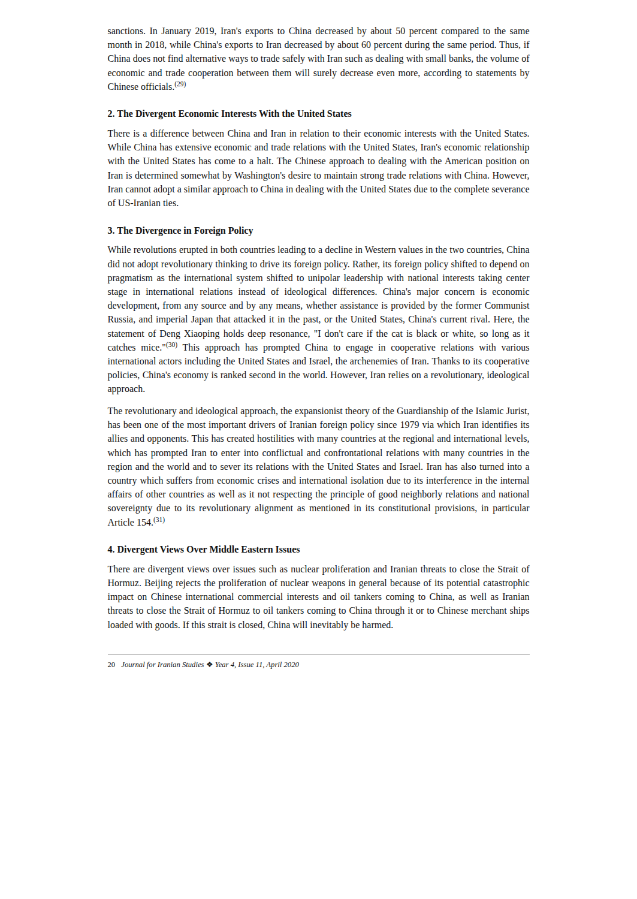sanctions. In January 2019, Iran's exports to China decreased by about 50 percent compared to the same month in 2018, while China's exports to Iran decreased by about 60 percent during the same period. Thus, if China does not find alternative ways to trade safely with Iran such as dealing with small banks, the volume of economic and trade cooperation between them will surely decrease even more, according to statements by Chinese officials.(29)
2. The Divergent Economic Interests With the United States
There is a difference between China and Iran in relation to their economic interests with the United States. While China has extensive economic and trade relations with the United States, Iran's economic relationship with the United States has come to a halt. The Chinese approach to dealing with the American position on Iran is determined somewhat by Washington's desire to maintain strong trade relations with China. However, Iran cannot adopt a similar approach to China in dealing with the United States due to the complete severance of US-Iranian ties.
3. The Divergence in Foreign Policy
While revolutions erupted in both countries leading to a decline in Western values in the two countries, China did not adopt revolutionary thinking to drive its foreign policy. Rather, its foreign policy shifted to depend on pragmatism as the international system shifted to unipolar leadership with national interests taking center stage in international relations instead of ideological differences. China's major concern is economic development, from any source and by any means, whether assistance is provided by the former Communist Russia, and imperial Japan that attacked it in the past, or the United States, China's current rival. Here, the statement of Deng Xiaoping holds deep resonance, "I don't care if the cat is black or white, so long as it catches mice."(30) This approach has prompted China to engage in cooperative relations with various international actors including the United States and Israel, the archenemies of Iran. Thanks to its cooperative policies, China's economy is ranked second in the world. However, Iran relies on a revolutionary, ideological approach.
The revolutionary and ideological approach, the expansionist theory of the Guardianship of the Islamic Jurist, has been one of the most important drivers of Iranian foreign policy since 1979 via which Iran identifies its allies and opponents. This has created hostilities with many countries at the regional and international levels, which has prompted Iran to enter into conflictual and confrontational relations with many countries in the region and the world and to sever its relations with the United States and Israel. Iran has also turned into a country which suffers from economic crises and international isolation due to its interference in the internal affairs of other countries as well as it not respecting the principle of good neighborly relations and national sovereignty due to its revolutionary alignment as mentioned in its constitutional provisions, in particular Article 154.(31)
4. Divergent Views Over Middle Eastern Issues
There are divergent views over issues such as nuclear proliferation and Iranian threats to close the Strait of Hormuz. Beijing rejects the proliferation of nuclear weapons in general because of its potential catastrophic impact on Chinese international commercial interests and oil tankers coming to China, as well as Iranian threats to close the Strait of Hormuz to oil tankers coming to China through it or to Chinese merchant ships loaded with goods. If this strait is closed, China will inevitably be harmed.
20 Journal for Iranian Studies ❖ Year 4, Issue 11, April 2020